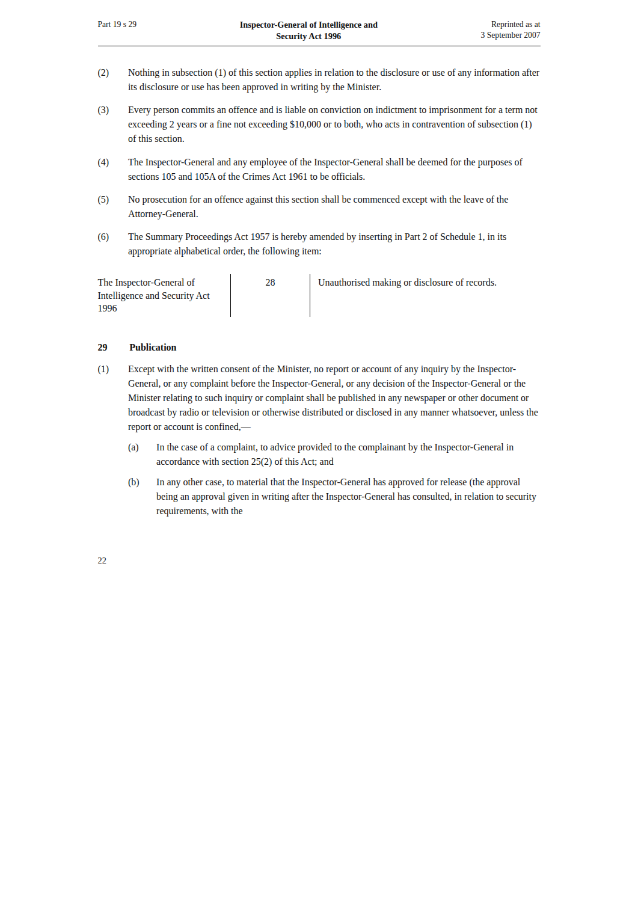Part 19 s 29
Inspector-General of Intelligence and
Security Act 1996
Reprinted as at
3 September 2007
(2) Nothing in subsection (1) of this section applies in relation to the disclosure or use of any information after its disclosure or use has been approved in writing by the Minister.
(3) Every person commits an offence and is liable on conviction on indictment to imprisonment for a term not exceeding 2 years or a fine not exceeding $10,000 or to both, who acts in contravention of subsection (1) of this section.
(4) The Inspector-General and any employee of the Inspector-General shall be deemed for the purposes of sections 105 and 105A of the Crimes Act 1961 to be officials.
(5) No prosecution for an offence against this section shall be commenced except with the leave of the Attorney-General.
(6) The Summary Proceedings Act 1957 is hereby amended by inserting in Part 2 of Schedule 1, in its appropriate alphabetical order, the following item:
| The Inspector-General of Intelligence and Security Act 1996 | 28 | Unauthorised making or disclosure of records. |
29 Publication
(1) Except with the written consent of the Minister, no report or account of any inquiry by the Inspector-General, or any complaint before the Inspector-General, or any decision of the Inspector-General or the Minister relating to such inquiry or complaint shall be published in any newspaper or other document or broadcast by radio or television or otherwise distributed or disclosed in any manner whatsoever, unless the report or account is confined,—
(a) In the case of a complaint, to advice provided to the complainant by the Inspector-General in accordance with section 25(2) of this Act; and
(b) In any other case, to material that the Inspector-General has approved for release (the approval being an approval given in writing after the Inspector-General has consulted, in relation to security requirements, with the
22